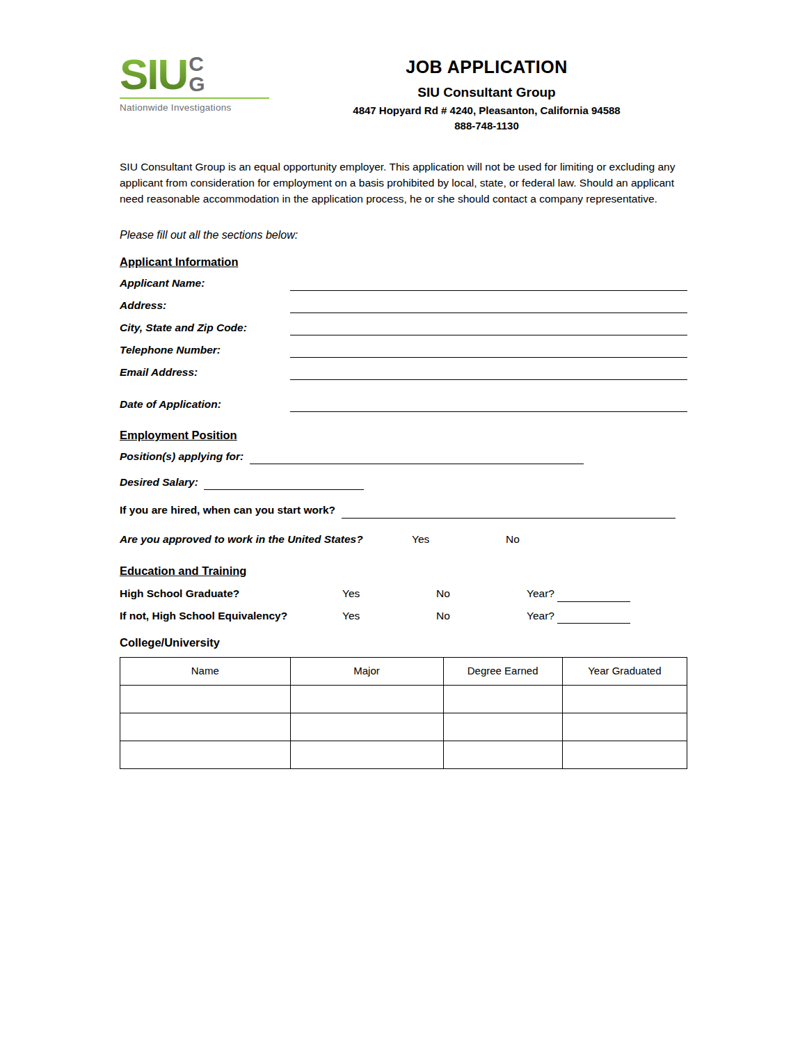SIU CG
Nationwide Investigations
JOB APPLICATION
SIU Consultant Group
4847 Hopyard Rd # 4240, Pleasanton, California 94588
888-748-1130
SIU Consultant Group is an equal opportunity employer. This application will not be used for limiting or excluding any applicant from consideration for employment on a basis prohibited by local, state, or federal law. Should an applicant need reasonable accommodation in the application process, he or she should contact a company representative.
Please fill out all the sections below:
Applicant Information
Applicant Name:
Address:
City, State and Zip Code:
Telephone Number:
Email Address:
Date of Application:
Employment Position
Position(s) applying for:
Desired Salary:
If you are hired, when can you start work?
Are you approved to work in the United States? Yes No
Education and Training
High School Graduate? Yes No Year?
If not, High School Equivalency? Yes No Year?
College/University
| Name | Major | Degree Earned | Year Graduated |
| --- | --- | --- | --- |